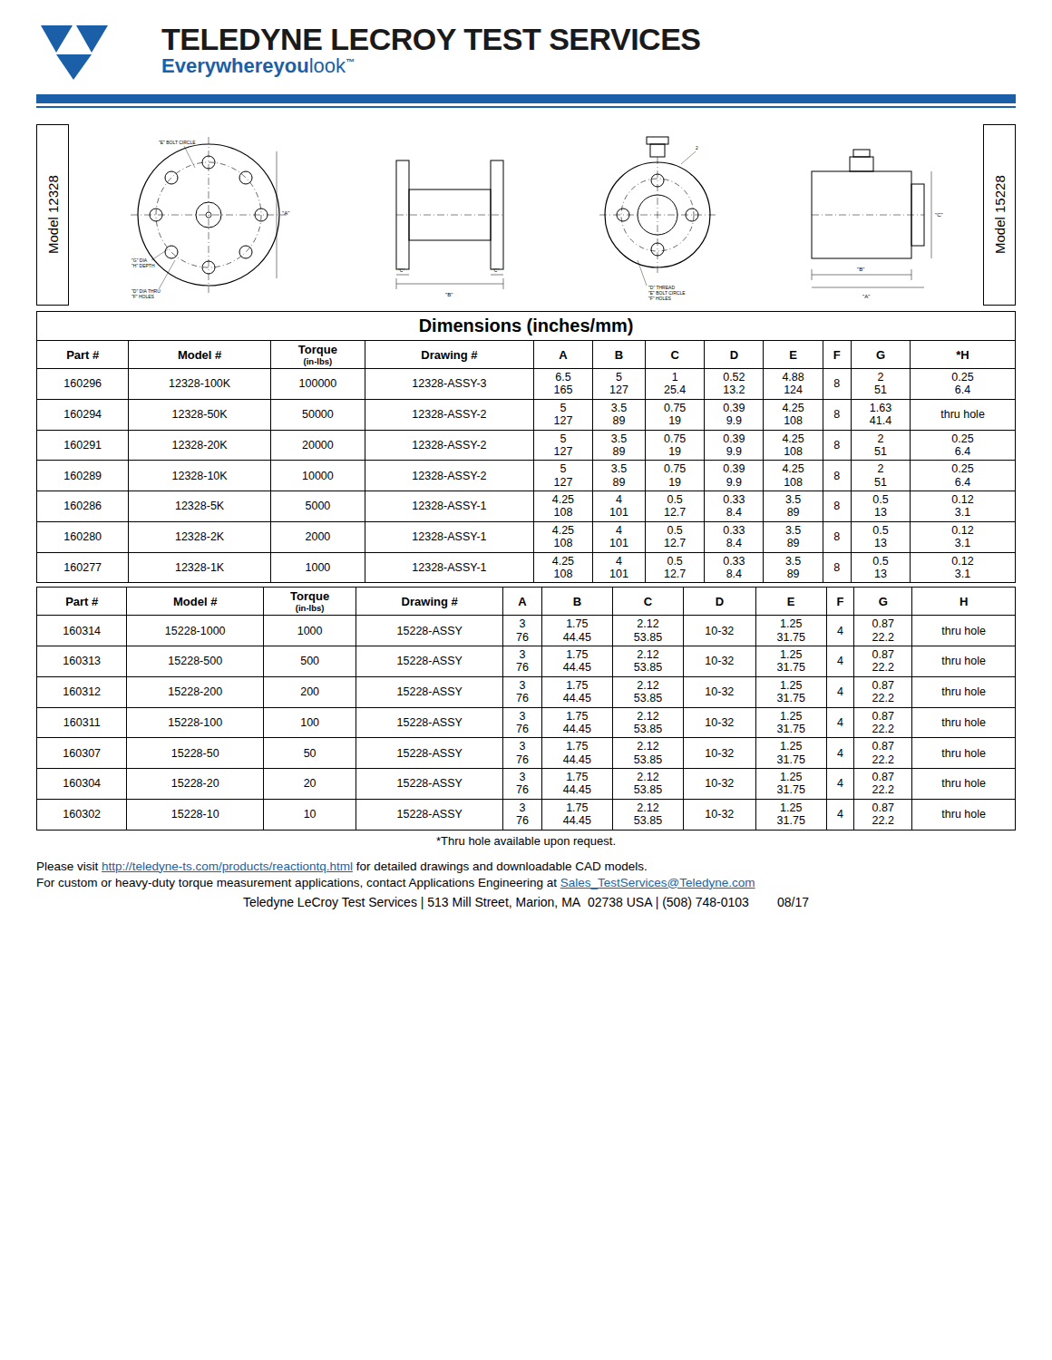TELEDYNE LECROY TEST SERVICES
Everywhereyou look™
Model 12328
"E" BOLT CIRCLE "G" DIA "H" DEPTH "D" DIA THRU "F" HOLES "A" "B" "C" "C" 2 "D" THREAD "E" BOLT CIRCLE "F" HOLES "B" "A" "C"
Model 15228
Dimensions (inches/mm)
| Part # | Model # | Torque (in-lbs) | Drawing # | A | B | C | D | E | F | G | *H |
| --- | --- | --- | --- | --- | --- | --- | --- | --- | --- | --- | --- |
| 160296 | 12328-100K | 100000 | 12328-ASSY-3 | 6.5 165 | 5 127 | 1 25.4 | 0.52 13.2 | 4.88 124 | 8 | 2 51 | 0.25 6.4 |
| 160294 | 12328-50K | 50000 | 12328-ASSY-2 | 5 127 | 3.5 89 | 0.75 19 | 0.39 9.9 | 4.25 108 | 8 | 1.63 41.4 | thru hole |
| 160291 | 12328-20K | 20000 | 12328-ASSY-2 | 5 127 | 3.5 89 | 0.75 19 | 0.39 9.9 | 4.25 108 | 8 | 2 51 | 0.25 6.4 |
| 160289 | 12328-10K | 10000 | 12328-ASSY-2 | 5 127 | 3.5 89 | 0.75 19 | 0.39 9.9 | 4.25 108 | 8 | 2 51 | 0.25 6.4 |
| 160286 | 12328-5K | 5000 | 12328-ASSY-1 | 4.25 108 | 4 101 | 0.5 12.7 | 0.33 8.4 | 3.5 89 | 8 | 0.5 13 | 0.12 3.1 |
| 160280 | 12328-2K | 2000 | 12328-ASSY-1 | 4.25 108 | 4 101 | 0.5 12.7 | 0.33 8.4 | 3.5 89 | 8 | 0.5 13 | 0.12 3.1 |
| 160277 | 12328-1K | 1000 | 12328-ASSY-1 | 4.25 108 | 4 101 | 0.5 12.7 | 0.33 8.4 | 3.5 89 | 8 | 0.5 13 | 0.12 3.1 |
| Part # | Model # | Torque (in-lbs) | Drawing # | A | B | C | D | E | F | G | H |
| --- | --- | --- | --- | --- | --- | --- | --- | --- | --- | --- | --- |
| 160314 | 15228-1000 | 1000 | 15228-ASSY | 3 76 | 1.75 44.45 | 2.12 53.85 | 10-32 | 1.25 31.75 | 4 | 0.87 22.2 | thru hole |
| 160313 | 15228-500 | 500 | 15228-ASSY | 3 76 | 1.75 44.45 | 2.12 53.85 | 10-32 | 1.25 31.75 | 4 | 0.87 22.2 | thru hole |
| 160312 | 15228-200 | 200 | 15228-ASSY | 3 76 | 1.75 44.45 | 2.12 53.85 | 10-32 | 1.25 31.75 | 4 | 0.87 22.2 | thru hole |
| 160311 | 15228-100 | 100 | 15228-ASSY | 3 76 | 1.75 44.45 | 2.12 53.85 | 10-32 | 1.25 31.75 | 4 | 0.87 22.2 | thru hole |
| 160307 | 15228-50 | 50 | 15228-ASSY | 3 76 | 1.75 44.45 | 2.12 53.85 | 10-32 | 1.25 31.75 | 4 | 0.87 22.2 | thru hole |
| 160304 | 15228-20 | 20 | 15228-ASSY | 3 76 | 1.75 44.45 | 2.12 53.85 | 10-32 | 1.25 31.75 | 4 | 0.87 22.2 | thru hole |
| 160302 | 15228-10 | 10 | 15228-ASSY | 3 76 | 1.75 44.45 | 2.12 53.85 | 10-32 | 1.25 31.75 | 4 | 0.87 22.2 | thru hole |
*Thru hole available upon request.
Please visit http://teledyne-ts.com/products/reactiontq.html for detailed drawings and downloadable CAD models.
For custom or heavy-duty torque measurement applications, contact Applications Engineering at Sales_TestServices@Teledyne.com
Teledyne LeCroy Test Services | 513 Mill Street, Marion, MA 02738 USA | (508) 748-0103 08/17